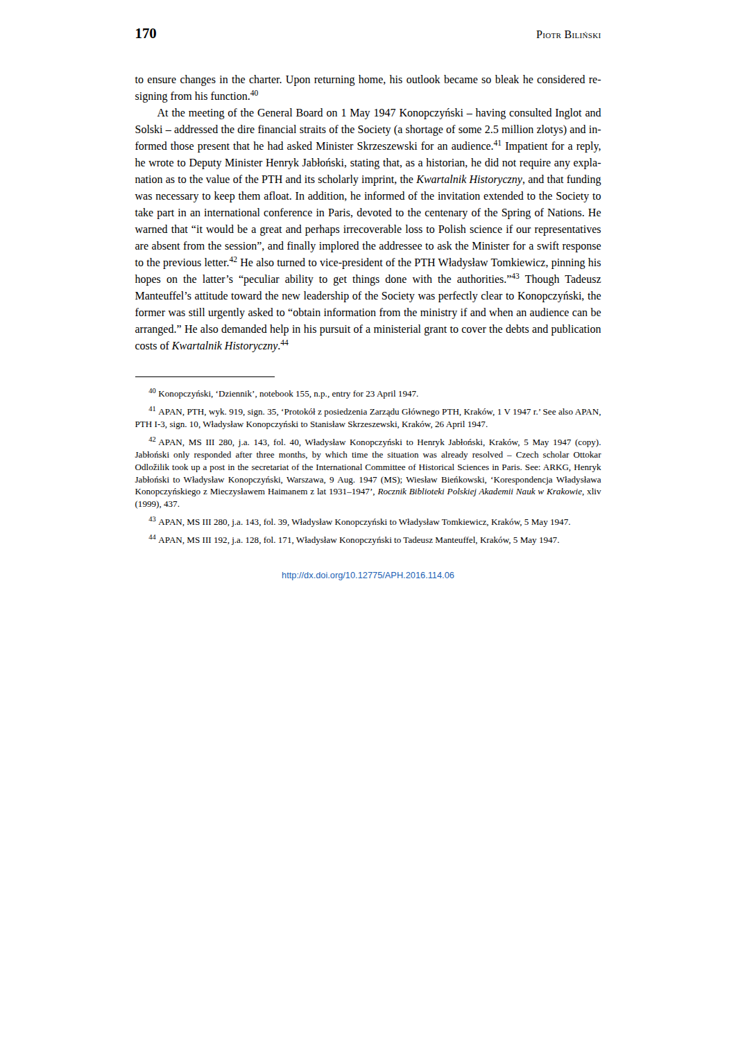170 Piotr Biliński
to ensure changes in the charter. Upon returning home, his outlook became so bleak he considered resigning from his function.40
At the meeting of the General Board on 1 May 1947 Konopczyński – having consulted Inglot and Solski – addressed the dire financial straits of the Society (a shortage of some 2.5 million zlotys) and informed those present that he had asked Minister Skrzeszewski for an audience.41 Impatient for a reply, he wrote to Deputy Minister Henryk Jabłoński, stating that, as a historian, he did not require any explanation as to the value of the PTH and its scholarly imprint, the Kwartalnik Historyczny, and that funding was necessary to keep them afloat. In addition, he informed of the invitation extended to the Society to take part in an international conference in Paris, devoted to the centenary of the Spring of Nations. He warned that “it would be a great and perhaps irrecoverable loss to Polish science if our representatives are absent from the session”, and finally implored the addressee to ask the Minister for a swift response to the previous letter.42 He also turned to vice-president of the PTH Władysław Tomkiewicz, pinning his hopes on the latter’s “peculiar ability to get things done with the authorities.”43 Though Tadeusz Manteuffel’s attitude toward the new leadership of the Society was perfectly clear to Konopczyński, the former was still urgently asked to “obtain information from the ministry if and when an audience can be arranged.” He also demanded help in his pursuit of a ministerial grant to cover the debts and publication costs of Kwartalnik Historyczny.44
Konopczyński, ‘Dziennik’, notebook 155, n.p., entry for 23 April 1947.
APAN, PTH, wyk. 919, sign. 35, ‘Protokół z posiedzenia Zarządu Głównego PTH, Kraków, 1 V 1947 r.’ See also APAN, PTH I-3, sign. 10, Władysław Konopczyński to Stanisław Skrzeszewski, Kraków, 26 April 1947.
APAN, MS III 280, j.a. 143, fol. 40, Władysław Konopczyński to Henryk Jabłoński, Kraków, 5 May 1947 (copy). Jabłoński only responded after three months, by which time the situation was already resolved – Czech scholar Ottokar Odložilik took up a post in the secretariat of the International Committee of Historical Sciences in Paris. See: ARKG, Henryk Jabłoński to Władysław Konopczyński, Warszawa, 9 Aug. 1947 (MS); Wiesław Bieńkowski, ‘Korespondencja Władysława Konopczyńskiego z Mieczysławem Haimanem z lat 1931–1947’, Rocznik Biblioteki Polskiej Akademii Nauk w Krakowie, xliv (1999), 437.
APAN, MS III 280, j.a. 143, fol. 39, Władysław Konopczyński to Władysław Tomkiewicz, Kraków, 5 May 1947.
APAN, MS III 192, j.a. 128, fol. 171, Władysław Konopczyński to Tadeusz Manteuffel, Kraków, 5 May 1947.
http://dx.doi.org/10.12775/APH.2016.114.06